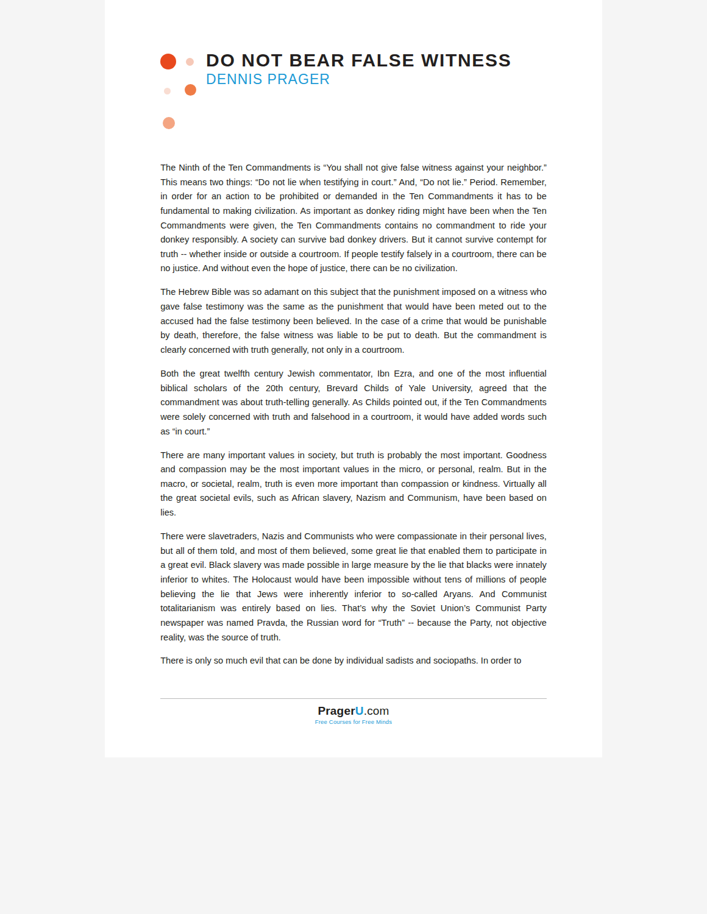Do Not Bear False Witness
Dennis Prager
The Ninth of the Ten Commandments is “You shall not give false witness against your neighbor.” This means two things: “Do not lie when testifying in court.” And, “Do not lie.” Period. Remember, in order for an action to be prohibited or demanded in the Ten Commandments it has to be fundamental to making civilization. As important as donkey riding might have been when the Ten Commandments were given, the Ten Commandments contains no commandment to ride your donkey responsibly. A society can survive bad donkey drivers. But it cannot survive contempt for truth -- whether inside or outside a courtroom. If people testify falsely in a courtroom, there can be no justice. And without even the hope of justice, there can be no civilization.
The Hebrew Bible was so adamant on this subject that the punishment imposed on a witness who gave false testimony was the same as the punishment that would have been meted out to the accused had the false testimony been believed. In the case of a crime that would be punishable by death, therefore, the false witness was liable to be put to death. But the commandment is clearly concerned with truth generally, not only in a courtroom.
Both the great twelfth century Jewish commentator, Ibn Ezra, and one of the most influential biblical scholars of the 20th century, Brevard Childs of Yale University, agreed that the commandment was about truth-telling generally. As Childs pointed out, if the Ten Commandments were solely concerned with truth and falsehood in a courtroom, it would have added words such as “in court.”
There are many important values in society, but truth is probably the most important. Goodness and compassion may be the most important values in the micro, or personal, realm. But in the macro, or societal, realm, truth is even more important than compassion or kindness. Virtually all the great societal evils, such as African slavery, Nazism and Communism, have been based on lies.
There were slavetraders, Nazis and Communists who were compassionate in their personal lives, but all of them told, and most of them believed, some great lie that enabled them to participate in a great evil. Black slavery was made possible in large measure by the lie that blacks were innately inferior to whites. The Holocaust would have been impossible without tens of millions of people believing the lie that Jews were inherently inferior to so-called Aryans. And Communist totalitarianism was entirely based on lies. That’s why the Soviet Union’s Communist Party newspaper was named Pravda, the Russian word for “Truth” -- because the Party, not objective reality, was the source of truth.
There is only so much evil that can be done by individual sadists and sociopaths. In order to
Prager U.com
Free Courses for Free Minds